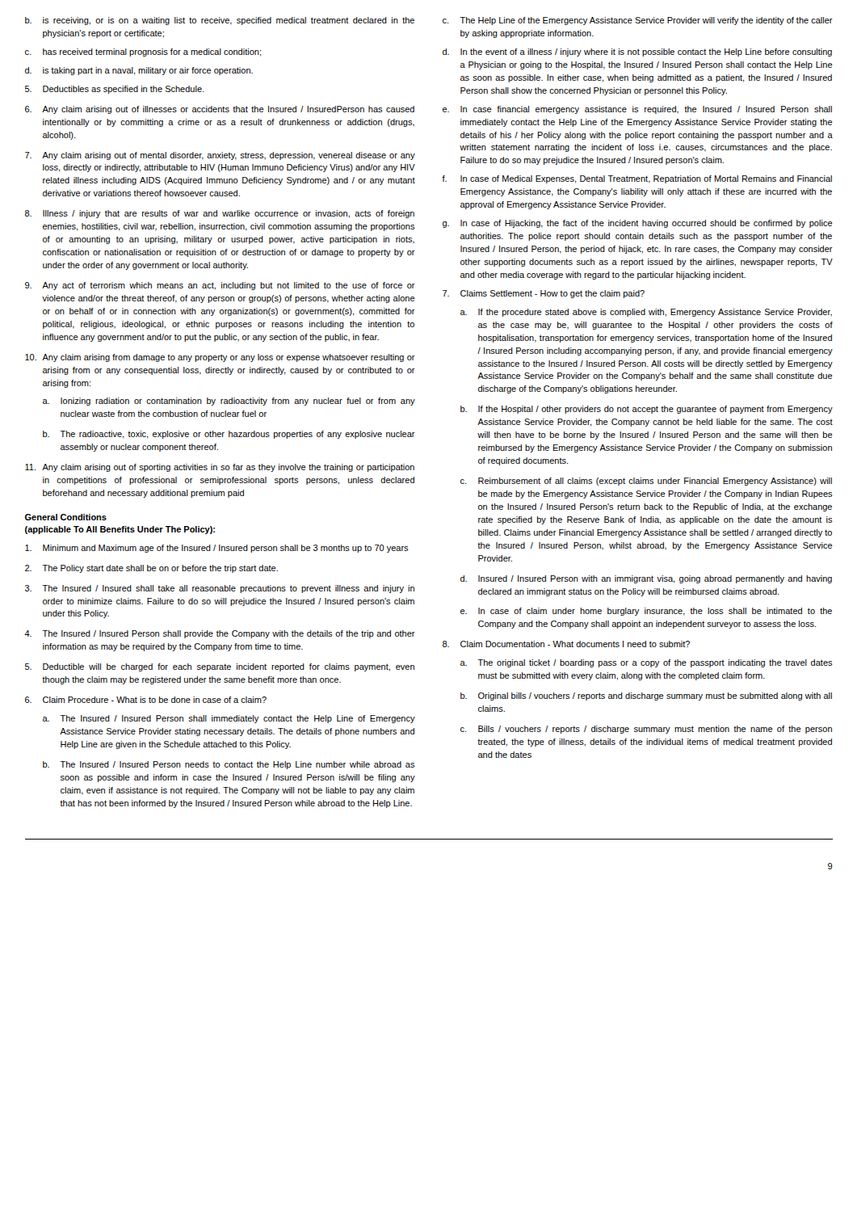b. is receiving, or is on a waiting list to receive, specified medical treatment declared in the physician's report or certificate;
c. has received terminal prognosis for a medical condition;
d. is taking part in a naval, military or air force operation.
5. Deductibles as specified in the Schedule.
6. Any claim arising out of illnesses or accidents that the Insured / InsuredPerson has caused intentionally or by committing a crime or as a result of drunkenness or addiction (drugs, alcohol).
7. Any claim arising out of mental disorder, anxiety, stress, depression, venereal disease or any loss, directly or indirectly, attributable to HIV (Human Immuno Deficiency Virus) and/or any HIV related illness including AIDS (Acquired Immuno Deficiency Syndrome) and / or any mutant derivative or variations thereof howsoever caused.
8. Illness / injury that are results of war and warlike occurrence or invasion, acts of foreign enemies, hostilities, civil war, rebellion, insurrection, civil commotion assuming the proportions of or amounting to an uprising, military or usurped power, active participation in riots, confiscation or nationalisation or requisition of or destruction of or damage to property by or under the order of any government or local authority.
9. Any act of terrorism which means an act, including but not limited to the use of force or violence and/or the threat thereof, of any person or group(s) of persons, whether acting alone or on behalf of or in connection with any organization(s) or government(s), committed for political, religious, ideological, or ethnic purposes or reasons including the intention to influence any government and/or to put the public, or any section of the public, in fear.
10. Any claim arising from damage to any property or any loss or expense whatsoever resulting or arising from or any consequential loss, directly or indirectly, caused by or contributed to or arising from:
a. Ionizing radiation or contamination by radioactivity from any nuclear fuel or from any nuclear waste from the combustion of nuclear fuel or
b. The radioactive, toxic, explosive or other hazardous properties of any explosive nuclear assembly or nuclear component thereof.
11. Any claim arising out of sporting activities in so far as they involve the training or participation in competitions of professional or semiprofessional sports persons, unless declared beforehand and necessary additional premium paid
General Conditions
(applicable To All Benefits Under The Policy):
1. Minimum and Maximum age of the Insured / Insured person shall be 3 months up to 70 years
2. The Policy start date shall be on or before the trip start date.
3. The Insured / Insured shall take all reasonable precautions to prevent illness and injury in order to minimize claims. Failure to do so will prejudice the Insured / Insured person's claim under this Policy.
4. The Insured / Insured Person shall provide the Company with the details of the trip and other information as may be required by the Company from time to time.
5. Deductible will be charged for each separate incident reported for claims payment, even though the claim may be registered under the same benefit more than once.
6. Claim Procedure - What is to be done in case of a claim?
a. The Insured / Insured Person shall immediately contact the Help Line of Emergency Assistance Service Provider stating necessary details. The details of phone numbers and Help Line are given in the Schedule attached to this Policy.
b. The Insured / Insured Person needs to contact the Help Line number while abroad as soon as possible and inform in case the Insured / Insured Person is/will be filing any claim, even if assistance is not required. The Company will not be liable to pay any claim that has not been informed by the Insured / Insured Person while abroad to the Help Line.
c. The Help Line of the Emergency Assistance Service Provider will verify the identity of the caller by asking appropriate information.
d. In the event of a illness / injury where it is not possible contact the Help Line before consulting a Physician or going to the Hospital, the Insured / Insured Person shall contact the Help Line as soon as possible. In either case, when being admitted as a patient, the Insured / Insured Person shall show the concerned Physician or personnel this Policy.
e. In case financial emergency assistance is required, the Insured / Insured Person shall immediately contact the Help Line of the Emergency Assistance Service Provider stating the details of his / her Policy along with the police report containing the passport number and a written statement narrating the incident of loss i.e. causes, circumstances and the place. Failure to do so may prejudice the Insured / Insured person's claim.
f. In case of Medical Expenses, Dental Treatment, Repatriation of Mortal Remains and Financial Emergency Assistance, the Company's liability will only attach if these are incurred with the approval of Emergency Assistance Service Provider.
g. In case of Hijacking, the fact of the incident having occurred should be confirmed by police authorities. The police report should contain details such as the passport number of the Insured / Insured Person, the period of hijack, etc. In rare cases, the Company may consider other supporting documents such as a report issued by the airlines, newspaper reports, TV and other media coverage with regard to the particular hijacking incident.
7. Claims Settlement - How to get the claim paid?
a. If the procedure stated above is complied with, Emergency Assistance Service Provider, as the case may be, will guarantee to the Hospital / other providers the costs of hospitalisation, transportation for emergency services, transportation home of the Insured / Insured Person including accompanying person, if any, and provide financial emergency assistance to the Insured / Insured Person. All costs will be directly settled by Emergency Assistance Service Provider on the Company's behalf and the same shall constitute due discharge of the Company's obligations hereunder.
b. If the Hospital / other providers do not accept the guarantee of payment from Emergency Assistance Service Provider, the Company cannot be held liable for the same. The cost will then have to be borne by the Insured / Insured Person and the same will then be reimbursed by the Emergency Assistance Service Provider / the Company on submission of required documents.
c. Reimbursement of all claims (except claims under Financial Emergency Assistance) will be made by the Emergency Assistance Service Provider / the Company in Indian Rupees on the Insured / Insured Person's return back to the Republic of India, at the exchange rate specified by the Reserve Bank of India, as applicable on the date the amount is billed. Claims under Financial Emergency Assistance shall be settled / arranged directly to the Insured / Insured Person, whilst abroad, by the Emergency Assistance Service Provider.
d. Insured / Insured Person with an immigrant visa, going abroad permanently and having declared an immigrant status on the Policy will be reimbursed claims abroad.
e. In case of claim under home burglary insurance, the loss shall be intimated to the Company and the Company shall appoint an independent surveyor to assess the loss.
8. Claim Documentation - What documents I need to submit?
a. The original ticket / boarding pass or a copy of the passport indicating the travel dates must be submitted with every claim, along with the completed claim form.
b. Original bills / vouchers / reports and discharge summary must be submitted along with all claims.
c. Bills / vouchers / reports / discharge summary must mention the name of the person treated, the type of illness, details of the individual items of medical treatment provided and the dates
9